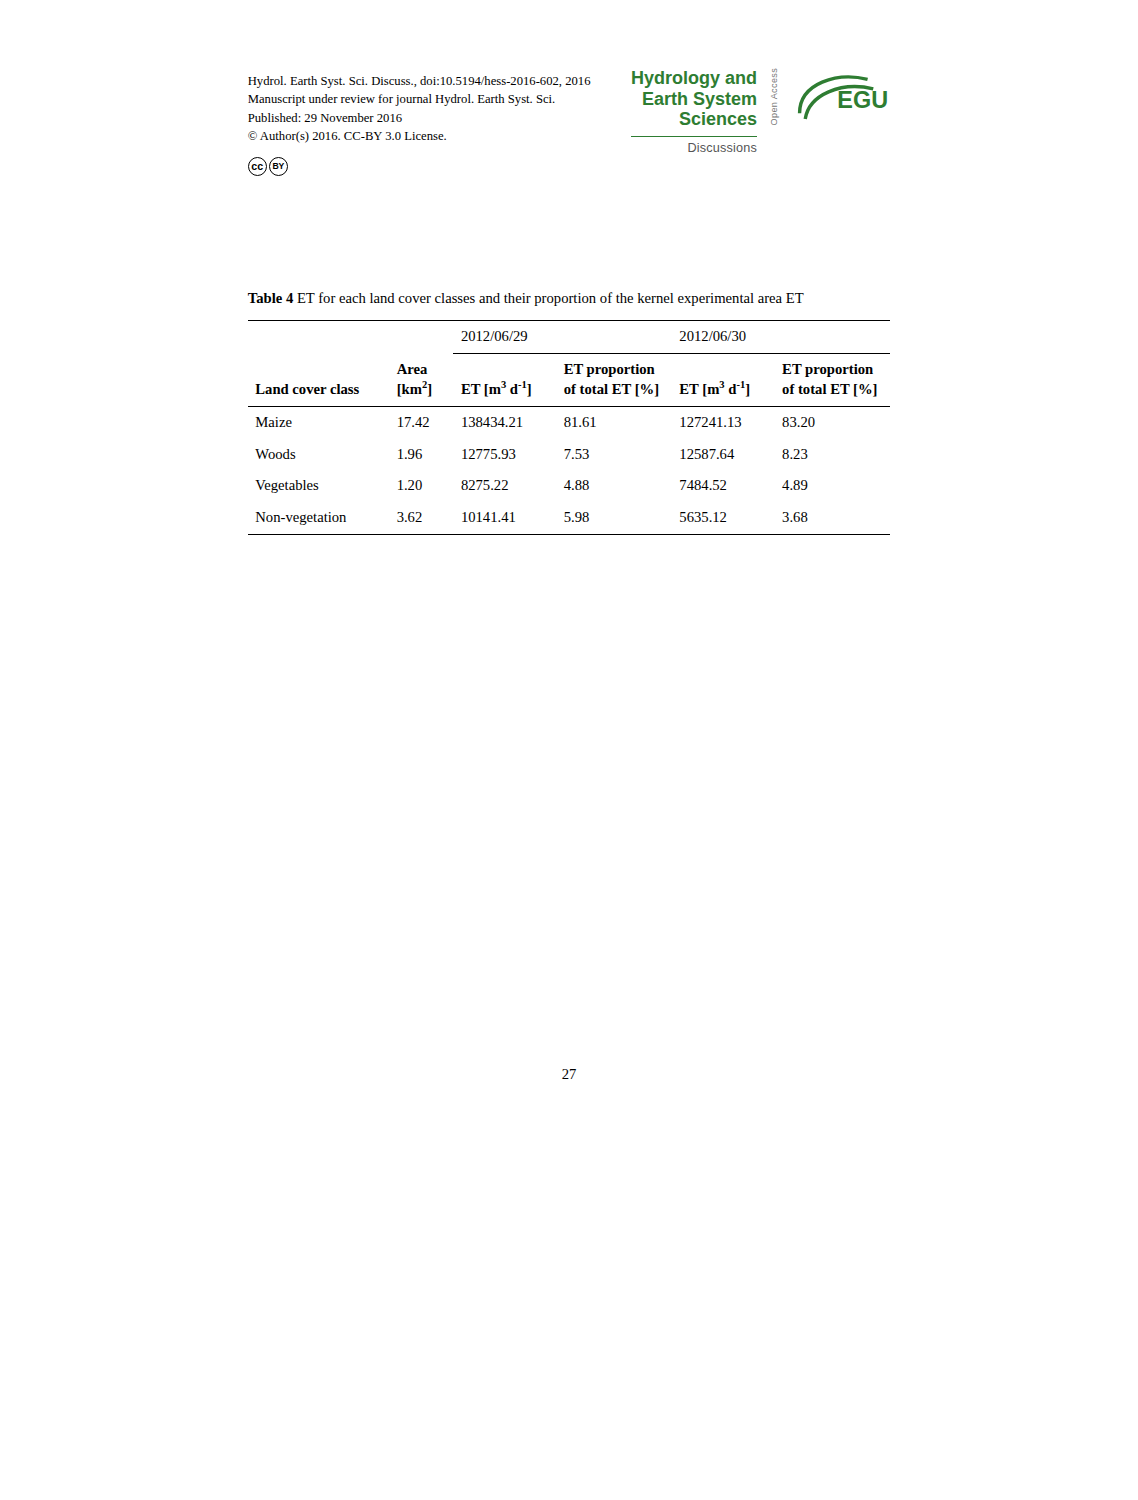Hydrol. Earth Syst. Sci. Discuss., doi:10.5194/hess-2016-602, 2016
Manuscript under review for journal Hydrol. Earth Syst. Sci.
Published: 29 November 2016
© Author(s) 2016. CC-BY 3.0 License.
cc BY
Hydrology and
Earth System
Sciences
Discussions
Open Access
EGU
Table 4 ET for each land cover classes and their proportion of the kernel experimental area ET
| Land cover class | Area [km 2 ] | 2012/06/29 | 2012/06/30 |
| --- | --- | --- | --- |
| ET [m 3 d -1 ] | ET proportion of total ET [%] | ET [m 3 d -1 ] | ET proportion of total ET [%] |
| Maize | 17.42 | 138434.21 | 81.61 | 127241.13 | 83.20 |
| Woods | 1.96 | 12775.93 | 7.53 | 12587.64 | 8.23 |
| Vegetables | 1.20 | 8275.22 | 4.88 | 7484.52 | 4.89 |
| Non-vegetation | 3.62 | 10141.41 | 5.98 | 5635.12 | 3.68 |
27